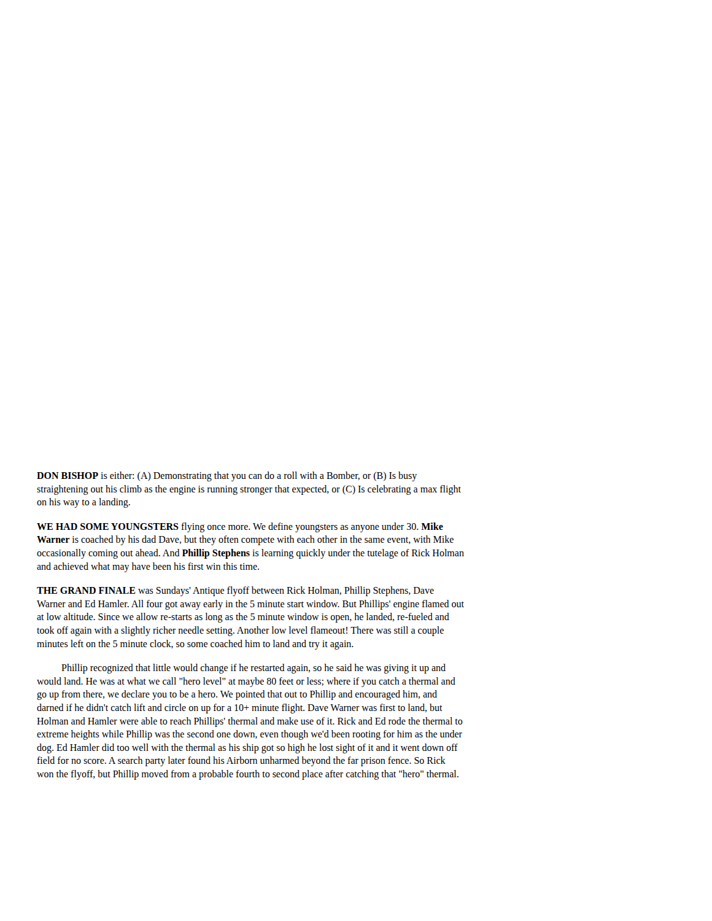DON BISHOP is either: (A) Demonstrating that you can do a roll with a Bomber, or (B) Is busy straightening out his climb as the engine is running stronger that expected, or (C) Is celebrating a max flight on his way to a landing.
WE HAD SOME YOUNGSTERS flying once more. We define youngsters as anyone under 30. Mike Warner is coached by his dad Dave, but they often compete with each other in the same event, with Mike occasionally coming out ahead. And Phillip Stephens is learning quickly under the tutelage of Rick Holman and achieved what may have been his first win this time.
THE GRAND FINALE was Sundays' Antique flyoff between Rick Holman, Phillip Stephens, Dave Warner and Ed Hamler. All four got away early in the 5 minute start window. But Phillips' engine flamed out at low altitude. Since we allow re-starts as long as the 5 minute window is open, he landed, re-fueled and took off again with a slightly richer needle setting. Another low level flameout! There was still a couple minutes left on the 5 minute clock, so some coached him to land and try it again.
Phillip recognized that little would change if he restarted again, so he said he was giving it up and would land. He was at what we call "hero level" at maybe 80 feet or less; where if you catch a thermal and go up from there, we declare you to be a hero. We pointed that out to Phillip and encouraged him, and darned if he didn't catch lift and circle on up for a 10+ minute flight. Dave Warner was first to land, but Holman and Hamler were able to reach Phillips' thermal and make use of it. Rick and Ed rode the thermal to extreme heights while Phillip was the second one down, even though we'd been rooting for him as the under dog. Ed Hamler did too well with the thermal as his ship got so high he lost sight of it and it went down off field for no score. A search party later found his Airborn unharmed beyond the far prison fence. So Rick won the flyoff, but Phillip moved from a probable fourth to second place after catching that "hero" thermal.